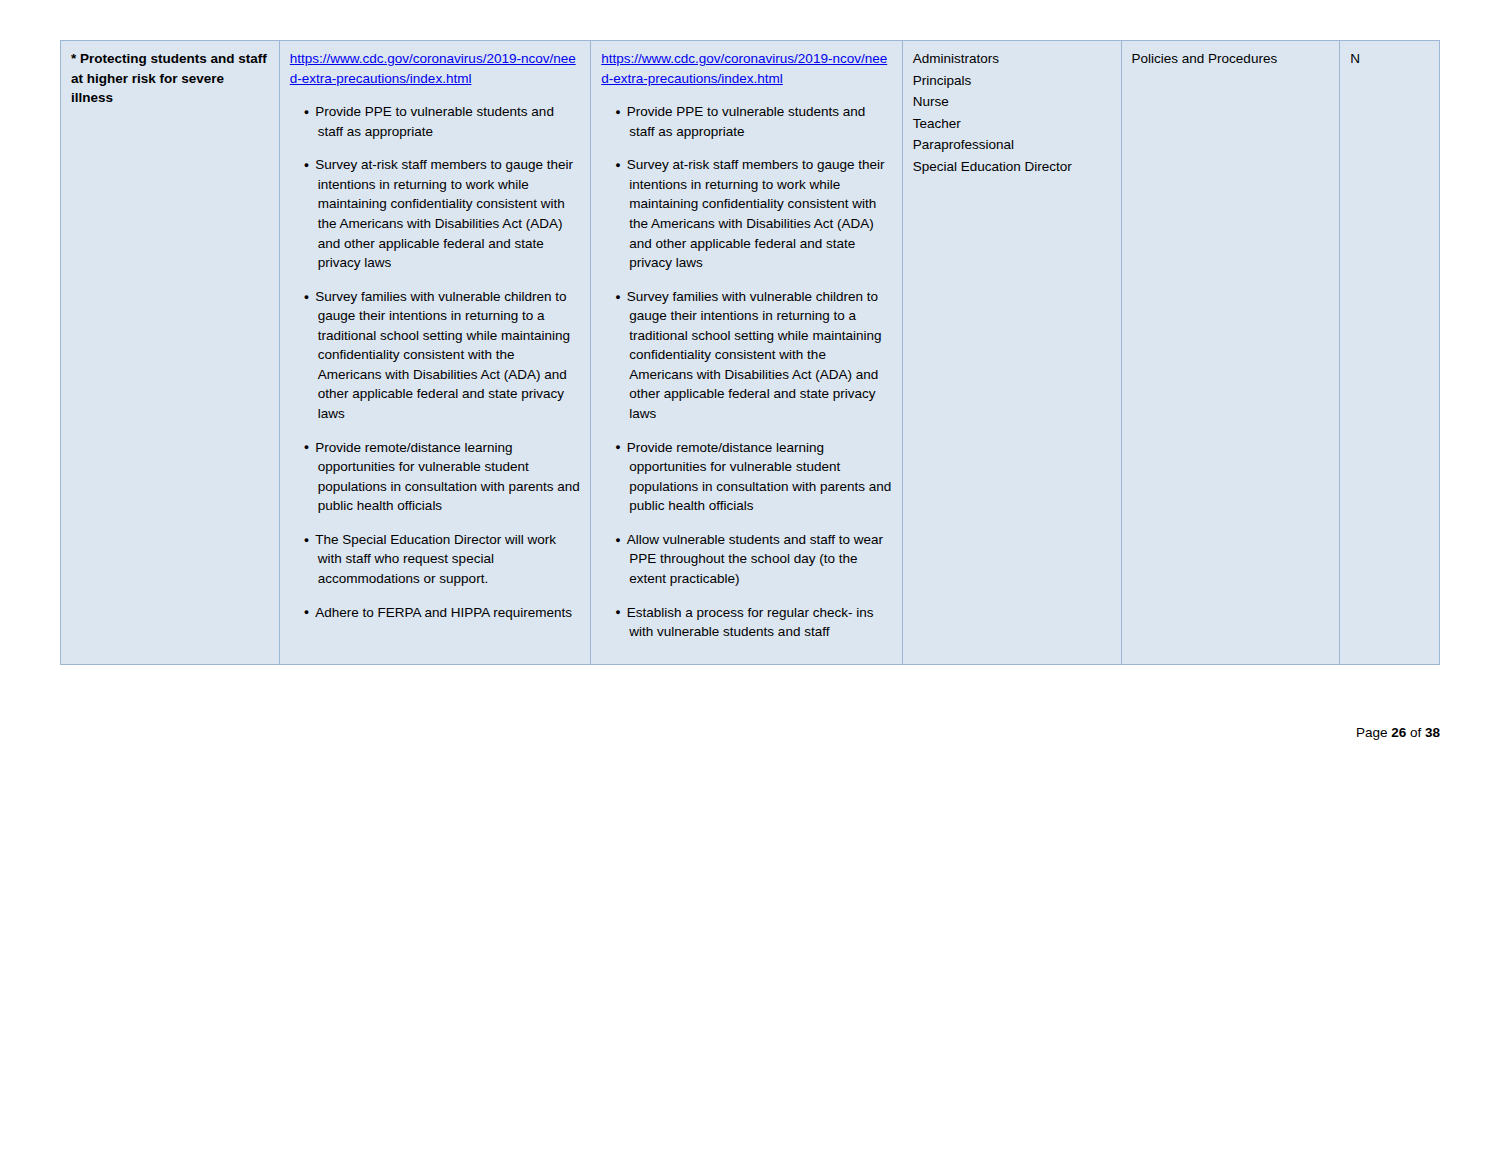| * Protecting students and staff at higher risk for severe illness | https://www.cdc.gov/coronavirus/2019-ncov/need-extra-precautions/index.html Provide PPE to vulnerable students and staff as appropriate Survey at-risk staff members to gauge their intentions in returning to work while maintaining confidentiality consistent with the Americans with Disabilities Act (ADA) and other applicable federal and state privacy laws Survey families with vulnerable children to gauge their intentions in returning to a traditional school setting while maintaining confidentiality consistent with the Americans with Disabilities Act (ADA) and other applicable federal and state privacy laws Provide remote/distance learning opportunities for vulnerable student populations in consultation with parents and public health officials The Special Education Director will work with staff who request special accommodations or support. Adhere to FERPA and HIPPA requirements | https://www.cdc.gov/coronavirus/2019-ncov/need-extra-precautions/index.html Provide PPE to vulnerable students and staff as appropriate Survey at-risk staff members to gauge their intentions in returning to work while maintaining confidentiality consistent with the Americans with Disabilities Act (ADA) and other applicable federal and state privacy laws Survey families with vulnerable children to gauge their intentions in returning to a traditional school setting while maintaining confidentiality consistent with the Americans with Disabilities Act (ADA) and other applicable federal and state privacy laws Provide remote/distance learning opportunities for vulnerable student populations in consultation with parents and public health officials Allow vulnerable students and staff to wear PPE throughout the school day (to the extent practicable) Establish a process for regular check- ins with vulnerable students and staff | Administrators Principals Nurse Teacher Paraprofessional Special Education Director | Policies and Procedures | N |
Page 26 of 38